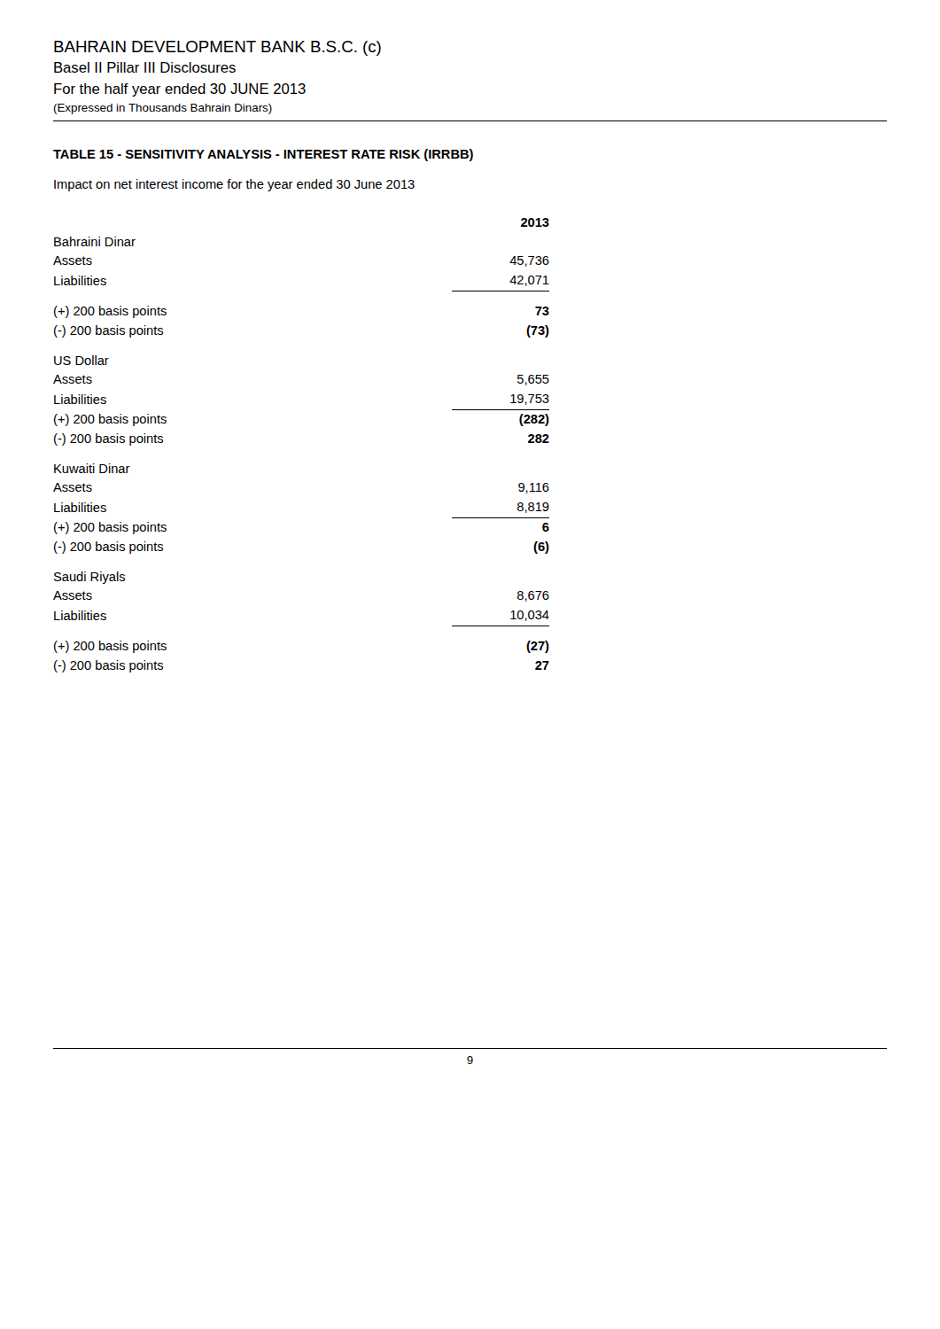BAHRAIN DEVELOPMENT BANK B.S.C. (c)
Basel II Pillar III Disclosures
For the half year ended 30 JUNE 2013
(Expressed in Thousands Bahrain Dinars)
TABLE 15 - SENSITIVITY ANALYSIS - INTEREST RATE RISK (IRRBB)
Impact on net interest income for the year ended 30 June 2013
| | 2013 |
| Bahraini Dinar | |
| Assets | 45,736 |
| Liabilities | 42,071 |
| (+) 200 basis points | 73 |
| (-) 200 basis points | (73) |
| US Dollar | |
| Assets | 5,655 |
| Liabilities | 19,753 |
| (+) 200 basis points | (282) |
| (-) 200 basis points | 282 |
| Kuwaiti Dinar | |
| Assets | 9,116 |
| Liabilities | 8,819 |
| (+) 200 basis points | 6 |
| (-) 200 basis points | (6) |
| Saudi Riyals | |
| Assets | 8,676 |
| Liabilities | 10,034 |
| (+) 200 basis points | (27) |
| (-) 200 basis points | 27 |
9